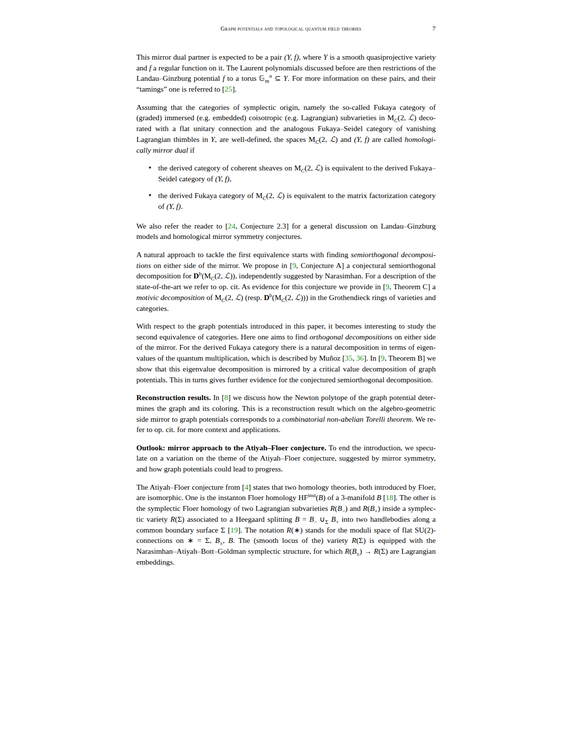Graph potentials and topological quantum field theories 7
This mirror dual partner is expected to be a pair (Y, f), where Y is a smooth quasiprojective variety and f a regular function on it. The Laurent polynomials discussed before are then restrictions of the Landau–Ginzburg potential f to a torus 𝔾mn ⊆ Y. For more information on these pairs, and their “tamings” one is referred to [25].
Assuming that the categories of symplectic origin, namely the so-called Fukaya category of (graded) immersed (e.g. embedded) coisotropic (e.g. Lagrangian) subvarieties in MC(2, ℒ) decorated with a flat unitary connection and the analogous Fukaya–Seidel category of vanishing Lagrangian thimbles in Y, are well-defined, the spaces MC(2, ℒ) and (Y, f) are called homologically mirror dual if
the derived category of coherent sheaves on MC(2, ℒ) is equivalent to the derived Fukaya–Seidel category of (Y, f),
the derived Fukaya category of MC(2, ℒ) is equivalent to the matrix factorization category of (Y, f).
We also refer the reader to [24, Conjecture 2.3] for a general discussion on Landau–Ginzburg models and homological mirror symmetry conjectures.
A natural approach to tackle the first equivalence starts with finding semiorthogonal decompositions on either side of the mirror. We propose in [9, Conjecture A] a conjectural semiorthogonal decomposition for Db(MC(2, ℒ)), independently suggested by Narasimhan. For a description of the state-of-the-art we refer to op. cit. As evidence for this conjecture we provide in [9, Theorem C] a motivic decomposition of MC(2, ℒ) (resp. Db(MC(2, ℒ))) in the Grothendieck rings of varieties and categories.
With respect to the graph potentials introduced in this paper, it becomes interesting to study the second equivalence of categories. Here one aims to find orthogonal decompositions on either side of the mirror. For the derived Fukaya category there is a natural decomposition in terms of eigenvalues of the quantum multiplication, which is described by Muñoz [35, 36]. In [9, Theorem B] we show that this eigenvalue decomposition is mirrored by a critical value decomposition of graph potentials. This in turns gives further evidence for the conjectured semiorthogonal decomposition.
Reconstruction results. In [8] we discuss how the Newton polytope of the graph potential determines the graph and its coloring. This is a reconstruction result which on the algebro-geometric side mirror to graph potentials corresponds to a combinatorial non-abelian Torelli theorem. We refer to op. cit. for more context and applications.
Outlook: mirror approach to the Atiyah–Floer conjecture. To end the introduction, we speculate on a variation on the theme of the Atiyah–Floer conjecture, suggested by mirror symmetry, and how graph potentials could lead to progress.
The Atiyah–Floer conjecture from [4] states that two homology theories, both introduced by Floer, are isomorphic. One is the instanton Floer homology HFinst(B) of a 3-manifold B [18]. The other is the symplectic Floer homology of two Lagrangian subvarieties R(B−) and R(B+) inside a symplectic variety R(Σ) associated to a Heegaard splitting B = B− ∪Σ B+ into two handlebodies along a common boundary surface Σ [19]. The notation R(∗) stands for the moduli space of flat SU(2)-connections on ∗ = Σ, B±, B. The (smooth locus of the) variety R(Σ) is equipped with the Narasimhan–Atiyah–Bott–Goldman symplectic structure, for which R(B±) → R(Σ) are Lagrangian embeddings.